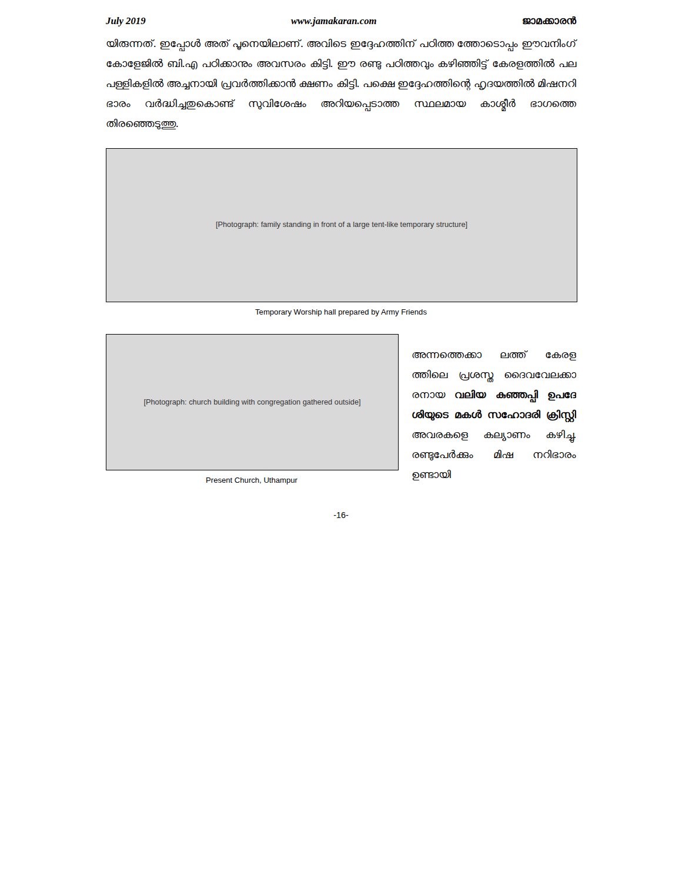July 2019 www.jamakaran.com ജാമക്കാരൻ
യിരുന്നത്. ഇപ്പോൾ അത് പൂനെയിലാണ്. അവിടെ ഇദ്ദേഹത്തിന് പഠിത്ത ത്തോടൊപ്പം ഈവനിംഗ് കോളേജിൽ ബി.എ പഠിക്കാനും അവസരം കിട്ടി. ഈ രണ്ടു പഠിത്തവും കഴിഞ്ഞിട്ട് കേരളത്തിൽ പല പള്ളികളിൽ അച്ചനായി പ്രവർത്തിക്കാൻ ക്ഷണം കിട്ടി. പക്ഷെ ഇദ്ദേഹത്തിന്റെ ഹൃദയത്തിൽ മിഷനറി ഭാരം വർദ്ധിച്ചതുകൊണ്ട് സുവിശേഷം അറിയപ്പെടാത്ത സ്ഥലമായ കാശ്മീർ ഭാഗത്തെ തിരഞ്ഞെടുത്തു.
[Photograph: family standing in front of a large tent-like temporary structure]
Temporary Worship hall prepared by Army Friends
[Photograph: church building with congregation gathered outside]
Present Church, Uthampur
അന്നത്തെക്കാ ലത്ത് കേരള ത്തിലെ പ്രശസ്ത ദൈവവേലക്കാ രനായ വലിയ കുഞ്ഞപ്പി ഉപദേ ശിയുടെ മകൾ സഹോദരി ക്രിസ്റ്റി അവരകളെ കല്യാണം കഴിച്ചു. രണ്ടുപേർക്കും മിഷ നറിഭാരം ഉണ്ടായി
-16-